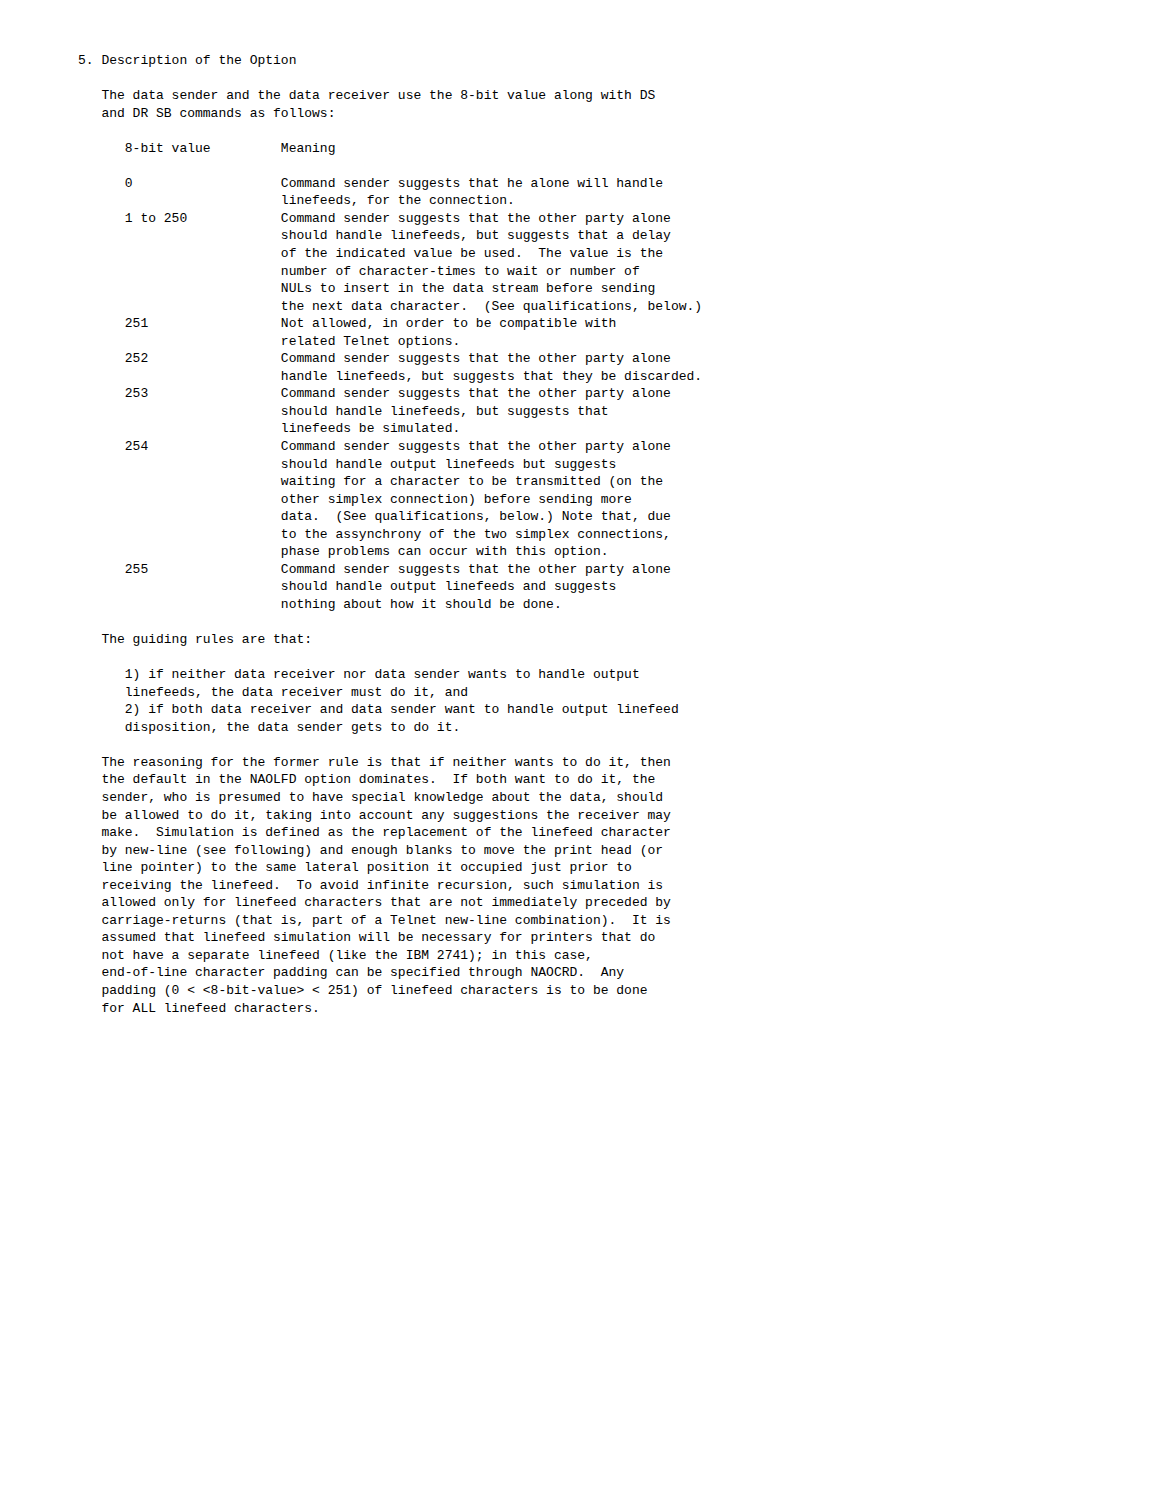5. Description of the Option
   The data sender and the data receiver use the 8-bit value along with DS
   and DR SB commands as follows:

      8-bit value         Meaning

      0                   Command sender suggests that he alone will handle
                          linefeeds, for the connection.
      1 to 250            Command sender suggests that the other party alone
                          should handle linefeeds, but suggests that a delay
                          of the indicated value be used.  The value is the
                          number of character-times to wait or number of
                          NULs to insert in the data stream before sending
                          the next data character.  (See qualifications, below.)
      251                 Not allowed, in order to be compatible with
                          related Telnet options.
      252                 Command sender suggests that the other party alone
                          handle linefeeds, but suggests that they be discarded.
      253                 Command sender suggests that the other party alone
                          should handle linefeeds, but suggests that
                          linefeeds be simulated.
      254                 Command sender suggests that the other party alone
                          should handle output linefeeds but suggests
                          waiting for a character to be transmitted (on the
                          other simplex connection) before sending more
                          data.  (See qualifications, below.) Note that, due
                          to the assynchrony of the two simplex connections,
                          phase problems can occur with this option.
      255                 Command sender suggests that the other party alone
                          should handle output linefeeds and suggests
                          nothing about how it should be done.

   The guiding rules are that:

      1) if neither data receiver nor data sender wants to handle output
      linefeeds, the data receiver must do it, and
      2) if both data receiver and data sender want to handle output linefeed
      disposition, the data sender gets to do it.

   The reasoning for the former rule is that if neither wants to do it, then
   the default in the NAOLFD option dominates.  If both want to do it, the
   sender, who is presumed to have special knowledge about the data, should
   be allowed to do it, taking into account any suggestions the receiver may
   make.  Simulation is defined as the replacement of the linefeed character
   by new-line (see following) and enough blanks to move the print head (or
   line pointer) to the same lateral position it occupied just prior to
   receiving the linefeed.  To avoid infinite recursion, such simulation is
   allowed only for linefeed characters that are not immediately preceded by
   carriage-returns (that is, part of a Telnet new-line combination).  It is
   assumed that linefeed simulation will be necessary for printers that do
   not have a separate linefeed (like the IBM 2741); in this case,
   end-of-line character padding can be specified through NAOCRD.  Any
   padding (0 < <8-bit-value> < 251) of linefeed characters is to be done
   for ALL linefeed characters.